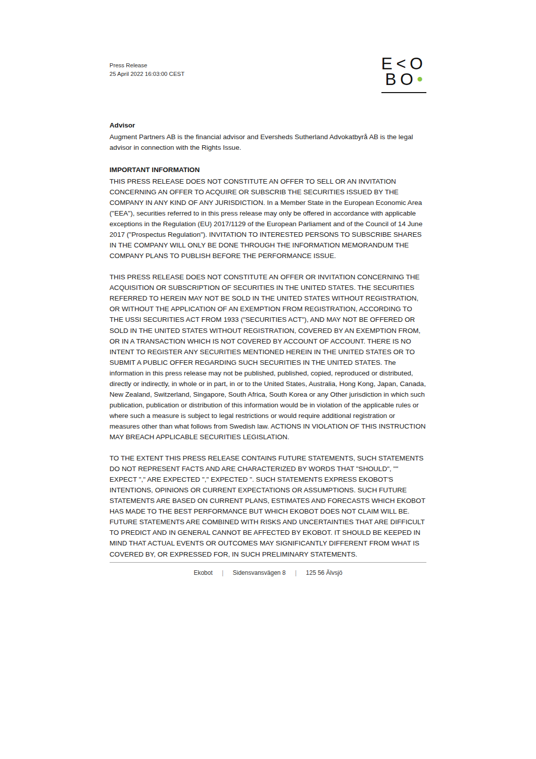Press Release
25 April 2022 16:03:00 CEST
E<O BO•
Advisor
Augment Partners AB is the financial advisor and Eversheds Sutherland Advokatbyrå AB is the legal advisor in connection with the Rights Issue.
Important information
THIS PRESS RELEASE DOES NOT CONSTITUTE AN OFFER TO SELL OR AN INVITATION CONCERNING AN OFFER TO ACQUIRE OR SUBSCRIB THE SECURITIES ISSUED BY THE COMPANY IN ANY KIND OF ANY JURISDICTION. In a Member State in the European Economic Area ("EEA"), securities referred to in this press release may only be offered in accordance with applicable exceptions in the Regulation (EU) 2017/1129 of the European Parliament and of the Council of 14 June 2017 ("Prospectus Regulation"). INVITATION TO INTERESTED PERSONS TO SUBSCRIBE SHARES IN THE COMPANY WILL ONLY BE DONE THROUGH THE INFORMATION MEMORANDUM THE COMPANY PLANS TO PUBLISH BEFORE THE PERFORMANCE ISSUE.
THIS PRESS RELEASE DOES NOT CONSTITUTE AN OFFER OR INVITATION CONCERNING THE ACQUISITION OR SUBSCRIPTION OF SECURITIES IN THE UNITED STATES. THE SECURITIES REFERRED TO HEREIN MAY NOT BE SOLD IN THE UNITED STATES WITHOUT REGISTRATION, OR WITHOUT THE APPLICATION OF AN EXEMPTION FROM REGISTRATION, ACCORDING TO THE USSI SECURITIES ACT FROM 1933 ("SECURITIES ACT"), AND MAY NOT BE OFFERED OR SOLD IN THE UNITED STATES WITHOUT REGISTRATION, COVERED BY AN EXEMPTION FROM, OR IN A TRANSACTION WHICH IS NOT COVERED BY ACCOUNT OF ACCOUNT. THERE IS NO INTENT TO REGISTER ANY SECURITIES MENTIONED HEREIN IN THE UNITED STATES OR TO SUBMIT A PUBLIC OFFER REGARDING SUCH SECURITIES IN THE UNITED STATES. The information in this press release may not be published, published, copied, reproduced or distributed, directly or indirectly, in whole or in part, in or to the United States, Australia, Hong Kong, Japan, Canada, New Zealand, Switzerland, Singapore, South Africa, South Korea or any Other jurisdiction in which such publication, publication or distribution of this information would be in violation of the applicable rules or where such a measure is subject to legal restrictions or would require additional registration or measures other than what follows from Swedish law. ACTIONS IN VIOLATION OF THIS INSTRUCTION MAY BREACH APPLICABLE SECURITIES LEGISLATION.
TO THE EXTENT THIS PRESS RELEASE CONTAINS FUTURE STATEMENTS, SUCH STATEMENTS DO NOT REPRESENT FACTS AND ARE CHARACTERIZED BY WORDS THAT "SHOULD", "" EXPECT "," ARE EXPECTED "," EXPECTED ". SUCH STATEMENTS EXPRESS EKOBOT'S INTENTIONS, OPINIONS OR CURRENT EXPECTATIONS OR ASSUMPTIONS. SUCH FUTURE STATEMENTS ARE BASED ON CURRENT PLANS, ESTIMATES AND FORECASTS WHICH EKOBOT HAS MADE TO THE BEST PERFORMANCE BUT WHICH EKOBOT DOES NOT CLAIM WILL BE. FUTURE STATEMENTS ARE COMBINED WITH RISKS AND UNCERTAINTIES THAT ARE DIFFICULT TO PREDICT AND IN GENERAL CANNOT BE AFFECTED BY EKOBOT. IT SHOULD BE KEEPED IN MIND THAT ACTUAL EVENTS OR OUTCOMES MAY SIGNIFICANTLY DIFFERENT FROM WHAT IS COVERED BY, OR EXPRESSED FOR, IN SUCH PRELIMINARY STATEMENTS.
Ekobot | Sidensvansvägen 8 | 125 56 Älvsjö